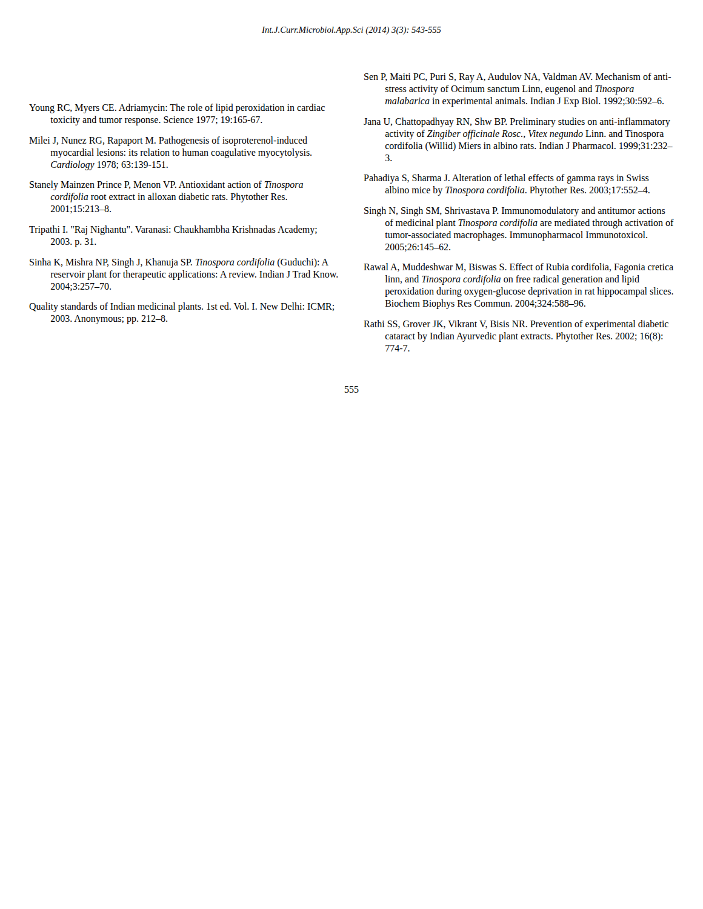Int.J.Curr.Microbiol.App.Sci (2014) 3(3): 543-555
Young RC, Myers CE. Adriamycin: The role of lipid peroxidation in cardiac toxicity and tumor response. Science 1977; 19:165-67.
Milei J, Nunez RG, Rapaport M. Pathogenesis of isoproterenol-induced myocardial lesions: its relation to human coagulative myocytolysis. Cardiology 1978; 63:139-151.
Stanely Mainzen Prince P, Menon VP. Antioxidant action of Tinospora cordifolia root extract in alloxan diabetic rats. Phytother Res. 2001;15:213–8.
Tripathi I. "Raj Nighantu". Varanasi: Chaukhambha Krishnadas Academy; 2003. p. 31.
Sinha K, Mishra NP, Singh J, Khanuja SP. Tinospora cordifolia (Guduchi): A reservoir plant for therapeutic applications: A review. Indian J Trad Know. 2004;3:257–70.
Quality standards of Indian medicinal plants. 1st ed. Vol. I. New Delhi: ICMR; 2003. Anonymous; pp. 212–8.
Sen P, Maiti PC, Puri S, Ray A, Audulov NA, Valdman AV. Mechanism of anti-stress activity of Ocimum sanctum Linn, eugenol and Tinospora malabarica in experimental animals. Indian J Exp Biol. 1992;30:592–6.
Jana U, Chattopadhyay RN, Shw BP. Preliminary studies on anti-inflammatory activity of Zingiber officinale Rosc., Vitex negundo Linn. and Tinospora cordifolia (Willid) Miers in albino rats. Indian J Pharmacol. 1999;31:232–3.
Pahadiya S, Sharma J. Alteration of lethal effects of gamma rays in Swiss albino mice by Tinospora cordifolia. Phytother Res. 2003;17:552–4.
Singh N, Singh SM, Shrivastava P. Immunomodulatory and antitumor actions of medicinal plant Tinospora cordifolia are mediated through activation of tumor-associated macrophages. Immunopharmacol Immunotoxicol. 2005;26:145–62.
Rawal A, Muddeshwar M, Biswas S. Effect of Rubia cordifolia, Fagonia cretica linn, and Tinospora cordifolia on free radical generation and lipid peroxidation during oxygen-glucose deprivation in rat hippocampal slices. Biochem Biophys Res Commun. 2004;324:588–96.
Rathi SS, Grover JK, Vikrant V, Bisis NR. Prevention of experimental diabetic cataract by Indian Ayurvedic plant extracts. Phytother Res. 2002; 16(8): 774-7.
555